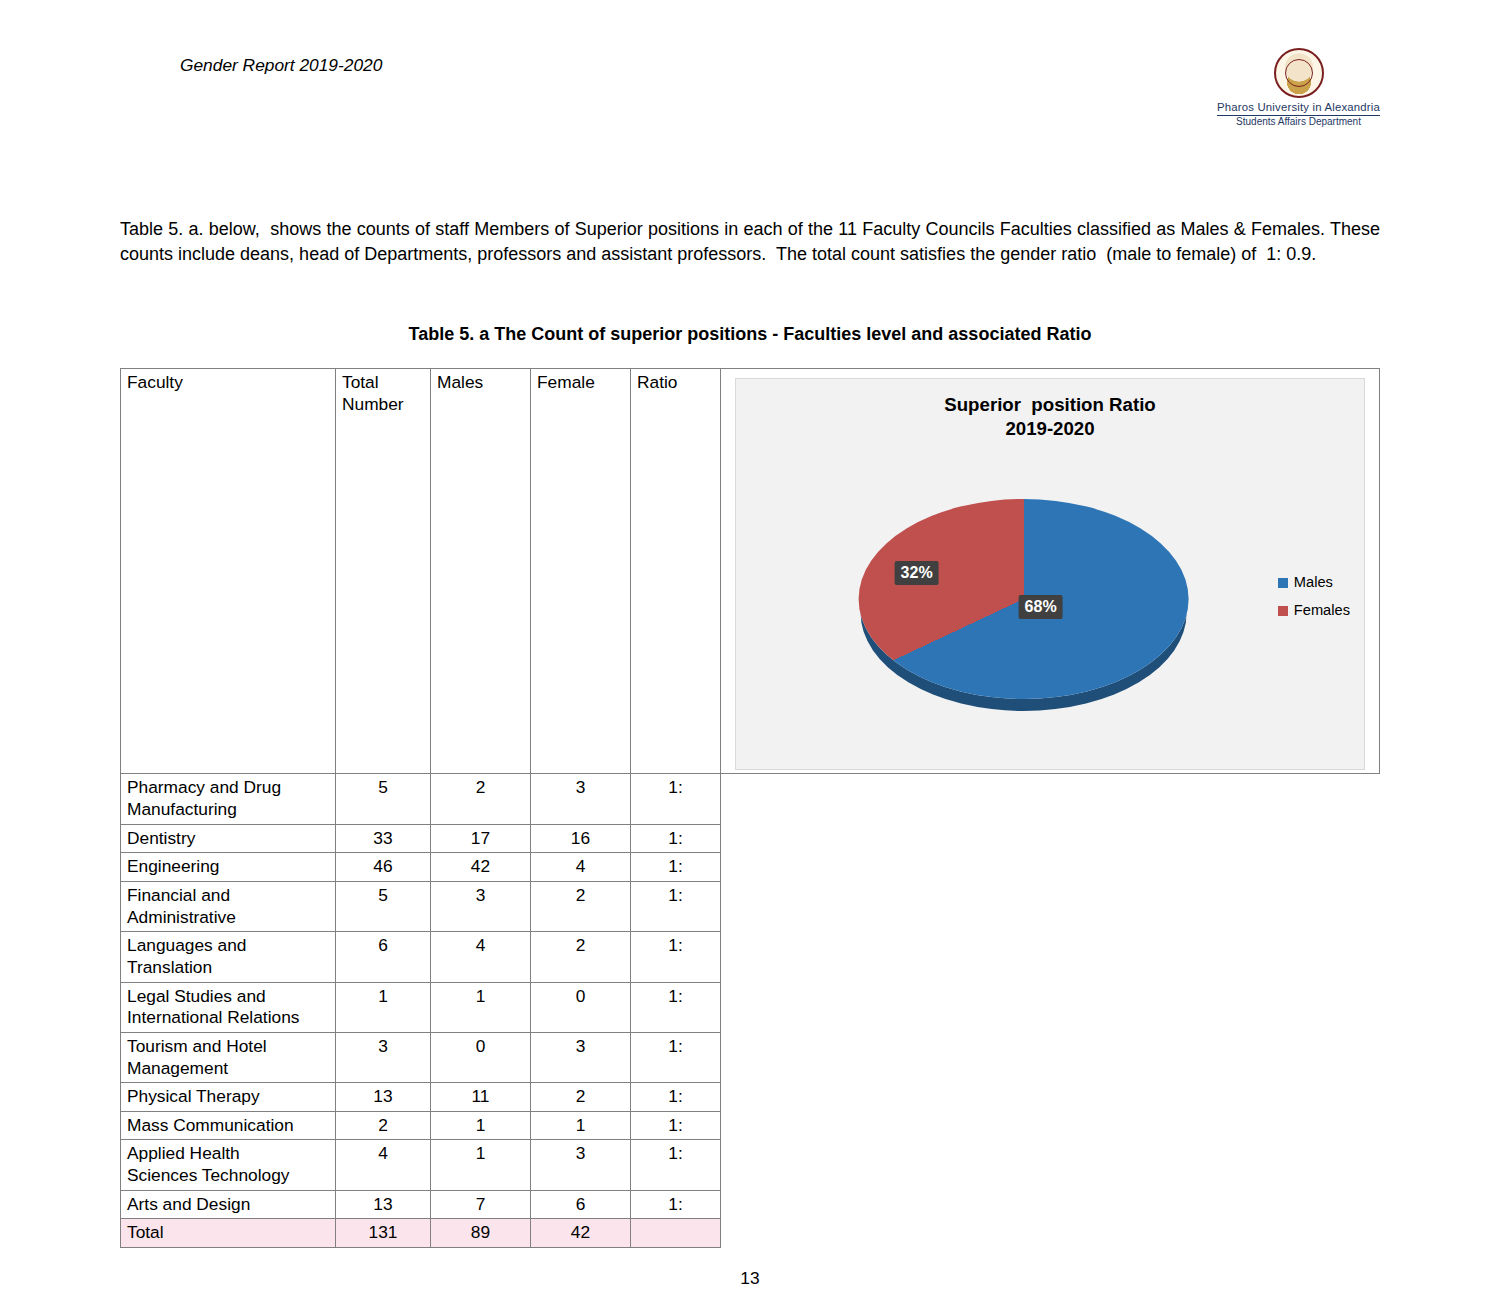Gender Report 2019-2020
Pharos University in Alexandria
Students Affairs Department
Table 5. a. below, shows the counts of staff Members of Superior positions in each of the 11 Faculty Councils Faculties classified as Males & Females. These counts include deans, head of Departments, professors and assistant professors. The total count satisfies the gender ratio (male to female) of 1: 0.9.
Table 5. a The Count of superior positions - Faculties level and associated Ratio
| Faculty | Total Number | Males | Female | Ratio | Superior position Ratio 2019-2020 32% 68% Males Females |
| --- | --- | --- | --- | --- | --- |
| Pharmacy and Drug Manufacturing | 5 | 2 | 3 | 1: |
| Dentistry | 33 | 17 | 16 | 1: |
| Engineering | 46 | 42 | 4 | 1: |
| Financial and Administrative | 5 | 3 | 2 | 1: |
| Languages and Translation | 6 | 4 | 2 | 1: |
| Legal Studies and International Relations | 1 | 1 | 0 | 1: |
| Tourism and Hotel Management | 3 | 0 | 3 | 1: |
| Physical Therapy | 13 | 11 | 2 | 1: |
| Mass Communication | 2 | 1 | 1 | 1: |
| Applied Health Sciences Technology | 4 | 1 | 3 | 1: |
| Arts and Design | 13 | 7 | 6 | 1: |
| Total | 131 | 89 | 42 | |
13